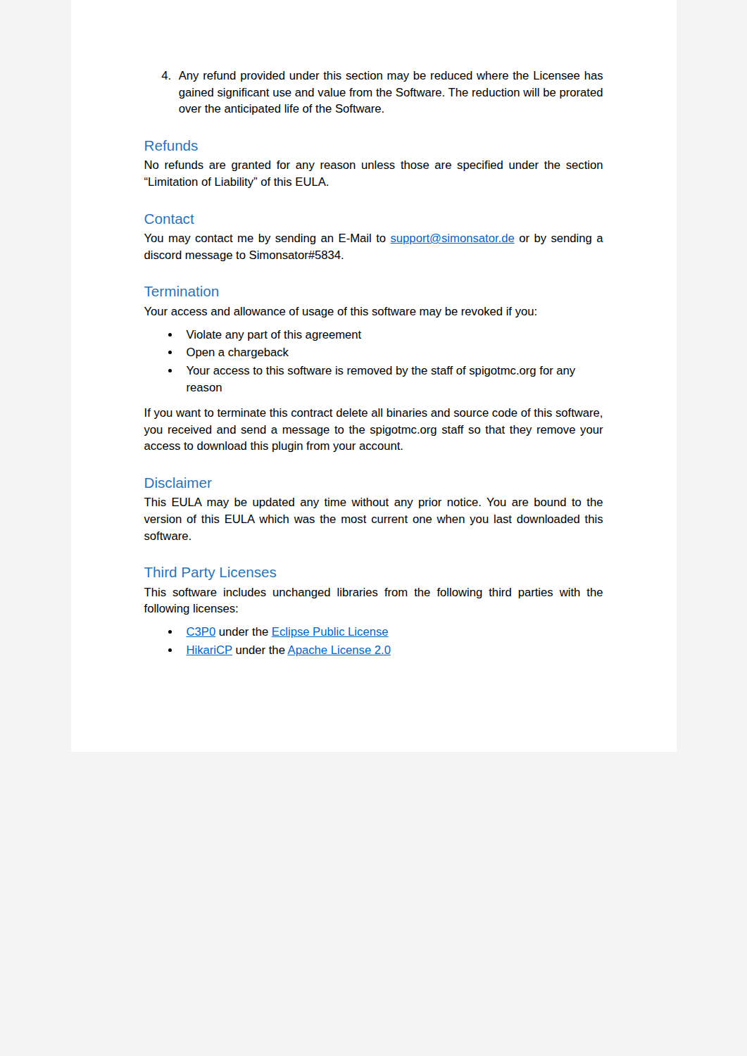Any refund provided under this section may be reduced where the Licensee has gained significant use and value from the Software. The reduction will be prorated over the anticipated life of the Software.
Refunds
No refunds are granted for any reason unless those are specified under the section “Limitation of Liability” of this EULA.
Contact
You may contact me by sending an E-Mail to support@simonsator.de or by sending a discord message to Simonsator#5834.
Termination
Your access and allowance of usage of this software may be revoked if you:
Violate any part of this agreement
Open a chargeback
Your access to this software is removed by the staff of spigotmc.org for any reason
If you want to terminate this contract delete all binaries and source code of this software, you received and send a message to the spigotmc.org staff so that they remove your access to download this plugin from your account.
Disclaimer
This EULA may be updated any time without any prior notice. You are bound to the version of this EULA which was the most current one when you last downloaded this software.
Third Party Licenses
This software includes unchanged libraries from the following third parties with the following licenses:
C3P0 under the Eclipse Public License
HikariCP under the Apache License 2.0